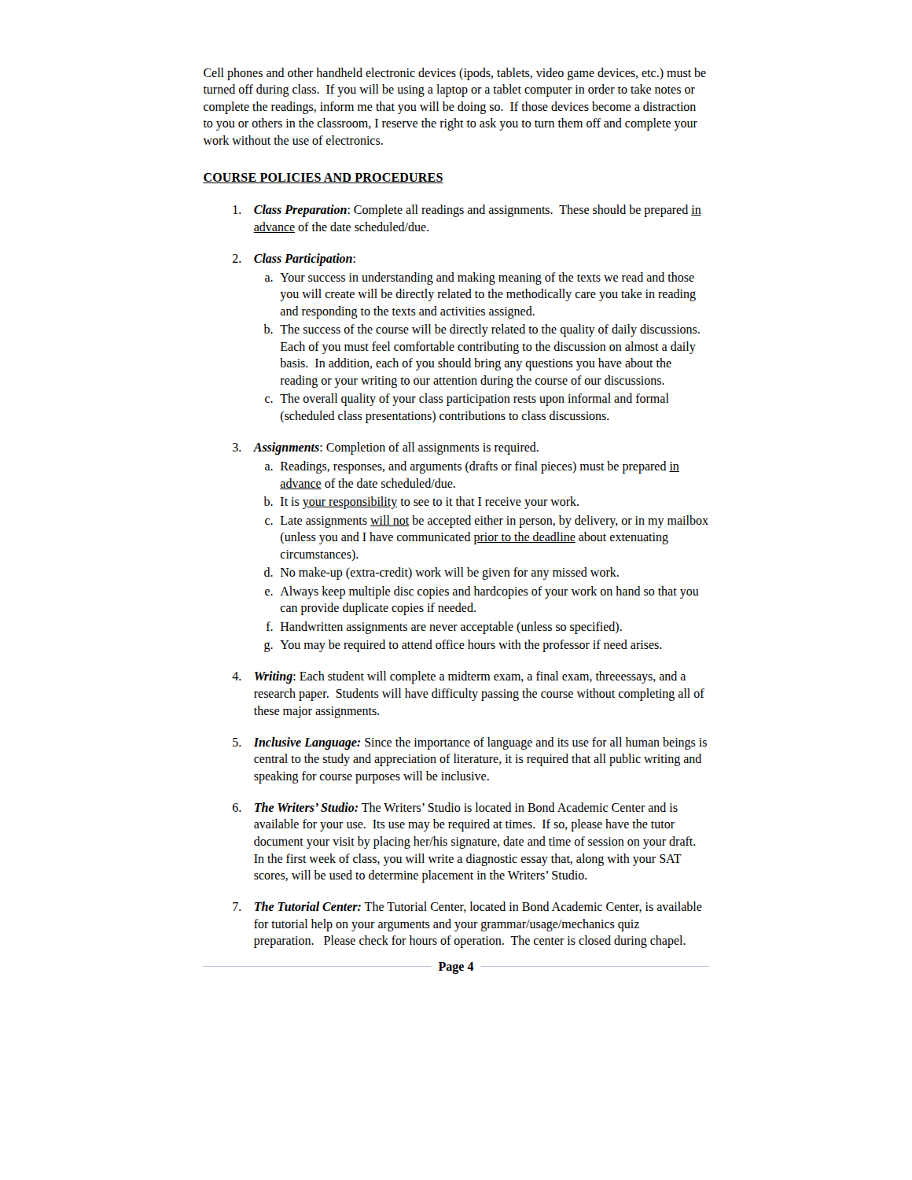Cell phones and other handheld electronic devices (ipods, tablets, video game devices, etc.) must be turned off during class. If you will be using a laptop or a tablet computer in order to take notes or complete the readings, inform me that you will be doing so. If those devices become a distraction to you or others in the classroom, I reserve the right to ask you to turn them off and complete your work without the use of electronics.
COURSE POLICIES AND PROCEDURES
Class Preparation: Complete all readings and assignments. These should be prepared in advance of the date scheduled/due.
Class Participation:
Your success in understanding and making meaning of the texts we read and those you will create will be directly related to the methodically care you take in reading and responding to the texts and activities assigned.
The success of the course will be directly related to the quality of daily discussions. Each of you must feel comfortable contributing to the discussion on almost a daily basis. In addition, each of you should bring any questions you have about the reading or your writing to our attention during the course of our discussions.
The overall quality of your class participation rests upon informal and formal (scheduled class presentations) contributions to class discussions.
Assignments: Completion of all assignments is required.
Readings, responses, and arguments (drafts or final pieces) must be prepared in advance of the date scheduled/due.
It is your responsibility to see to it that I receive your work.
Late assignments will not be accepted either in person, by delivery, or in my mailbox (unless you and I have communicated prior to the deadline about extenuating circumstances).
No make-up (extra-credit) work will be given for any missed work.
Always keep multiple disc copies and hardcopies of your work on hand so that you can provide duplicate copies if needed.
Handwritten assignments are never acceptable (unless so specified).
You may be required to attend office hours with the professor if need arises.
Writing: Each student will complete a midterm exam, a final exam, threeessays, and a research paper. Students will have difficulty passing the course without completing all of these major assignments.
Inclusive Language: Since the importance of language and its use for all human beings is central to the study and appreciation of literature, it is required that all public writing and speaking for course purposes will be inclusive.
The Writers’ Studio: The Writers’ Studio is located in Bond Academic Center and is available for your use. Its use may be required at times. If so, please have the tutor document your visit by placing her/his signature, date and time of session on your draft. In the first week of class, you will write a diagnostic essay that, along with your SAT scores, will be used to determine placement in the Writers’ Studio.
The Tutorial Center: The Tutorial Center, located in Bond Academic Center, is available for tutorial help on your arguments and your grammar/usage/mechanics quiz preparation. Please check for hours of operation. The center is closed during chapel.
Page 4